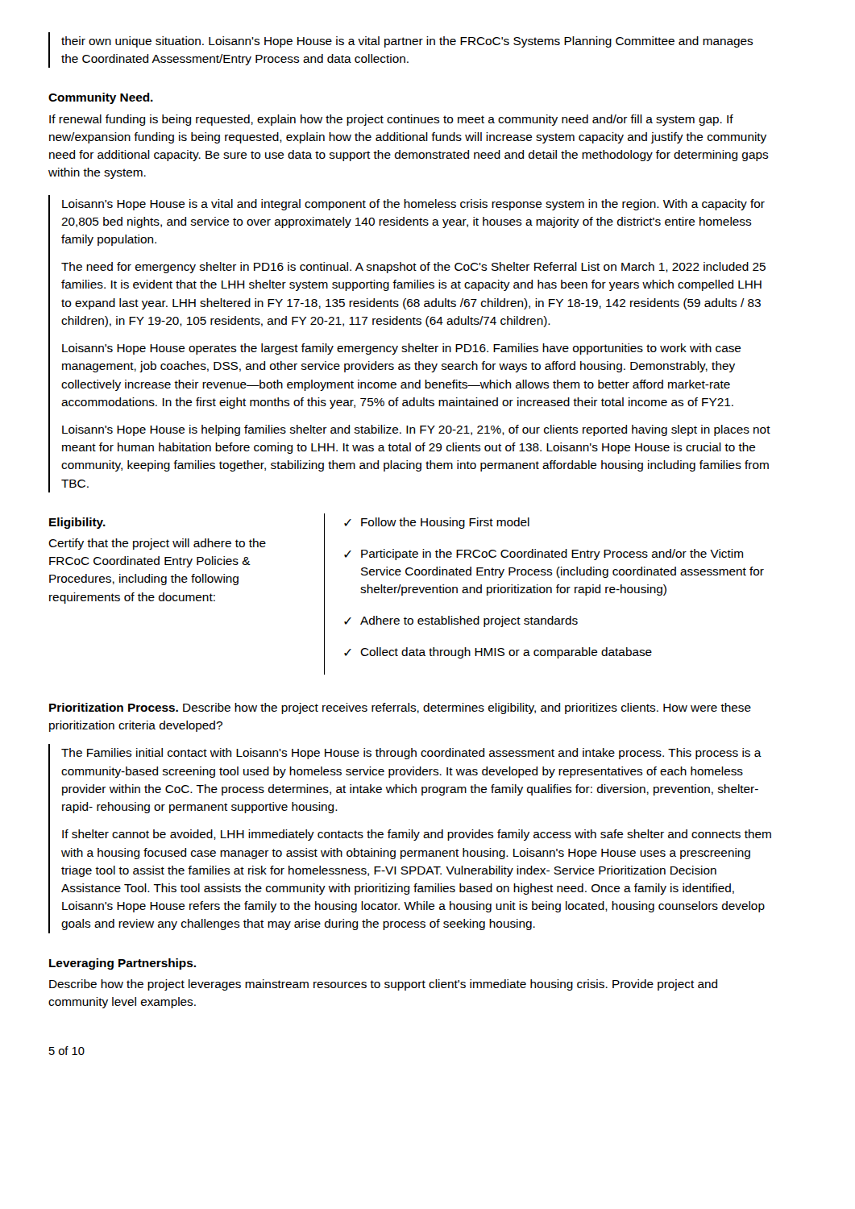their own unique situation. Loisann's Hope House is a vital partner in the FRCoC's Systems Planning Committee and manages the Coordinated Assessment/Entry Process and data collection.
Community Need.
If renewal funding is being requested, explain how the project continues to meet a community need and/or fill a system gap. If new/expansion funding is being requested, explain how the additional funds will increase system capacity and justify the community need for additional capacity. Be sure to use data to support the demonstrated need and detail the methodology for determining gaps within the system.
Loisann's Hope House is a vital and integral component of the homeless crisis response system in the region. With a capacity for 20,805 bed nights, and service to over approximately 140 residents a year, it houses a majority of the district's entire homeless family population.
The need for emergency shelter in PD16 is continual. A snapshot of the CoC's Shelter Referral List on March 1, 2022 included 25 families. It is evident that the LHH shelter system supporting families is at capacity and has been for years which compelled LHH to expand last year. LHH sheltered in FY 17-18, 135 residents (68 adults /67 children), in FY 18-19, 142 residents (59 adults / 83 children), in FY 19-20, 105 residents, and FY 20-21, 117 residents (64 adults/74 children).
Loisann's Hope House operates the largest family emergency shelter in PD16. Families have opportunities to work with case management, job coaches, DSS, and other service providers as they search for ways to afford housing. Demonstrably, they collectively increase their revenue—both employment income and benefits—which allows them to better afford market-rate accommodations. In the first eight months of this year, 75% of adults maintained or increased their total income as of FY21.
Loisann's Hope House is helping families shelter and stabilize. In FY 20-21, 21%, of our clients reported having slept in places not meant for human habitation before coming to LHH. It was a total of 29 clients out of 138. Loisann's Hope House is crucial to the community, keeping families together, stabilizing them and placing them into permanent affordable housing including families from TBC.
Eligibility.
Certify that the project will adhere to the FRCoC Coordinated Entry Policies & Procedures, including the following requirements of the document:
✓
Follow the Housing First model
✓
Participate in the FRCoC Coordinated Entry Process and/or the Victim Service Coordinated Entry Process (including coordinated assessment for shelter/prevention and prioritization for rapid re-housing)
✓
Adhere to established project standards
✓
Collect data through HMIS or a comparable database
Prioritization Process. Describe how the project receives referrals, determines eligibility, and prioritizes clients. How were these prioritization criteria developed?
The Families initial contact with Loisann's Hope House is through coordinated assessment and intake process. This process is a community-based screening tool used by homeless service providers. It was developed by representatives of each homeless provider within the CoC. The process determines, at intake which program the family qualifies for: diversion, prevention, shelter- rapid- rehousing or permanent supportive housing.
If shelter cannot be avoided, LHH immediately contacts the family and provides family access with safe shelter and connects them with a housing focused case manager to assist with obtaining permanent housing. Loisann's Hope House uses a prescreening triage tool to assist the families at risk for homelessness, F-VI SPDAT. Vulnerability index- Service Prioritization Decision Assistance Tool. This tool assists the community with prioritizing families based on highest need. Once a family is identified, Loisann's Hope House refers the family to the housing locator. While a housing unit is being located, housing counselors develop goals and review any challenges that may arise during the process of seeking housing.
Leveraging Partnerships.
Describe how the project leverages mainstream resources to support client's immediate housing crisis. Provide project and community level examples.
5 of 10